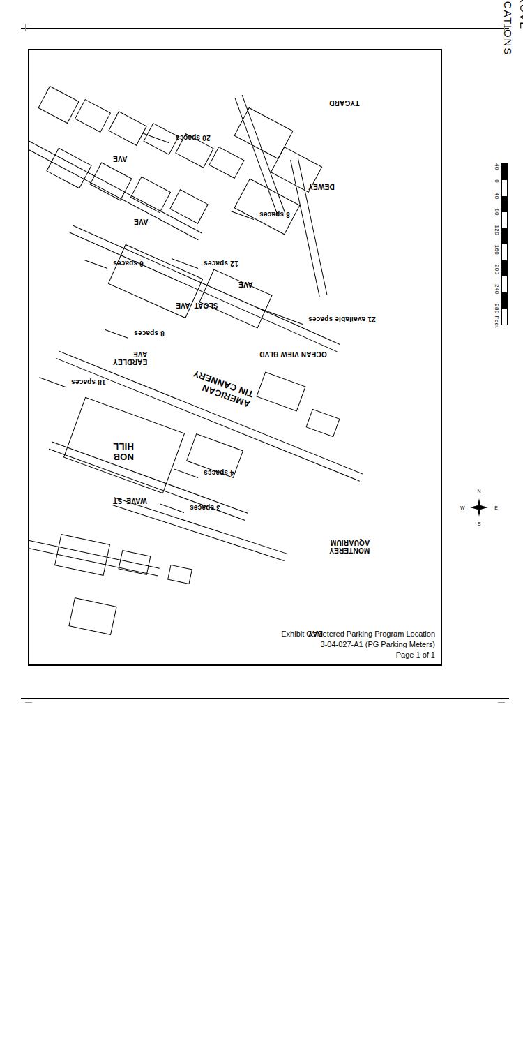City of Pacific Grove Parking Meter Locations
4004080 120160200240280 Feet
N W E S
TYGARD
DEWEY
AVE
AVE
AVE
SLOAT AVE
EARDLEY
AVE
WAVE ST
OCEAN VIEW BLVD
MONTEREY
AQUARIUM
BAY
NOB
HILL
AMERICAN
TIN CANNERY
20 spaces
6 spaces
8 spaces
12 spaces
8 spaces
18 spaces
4 spaces
3 spaces
21 available spaces
Exhibit C: Metered Parking Program Location
3-04-027-A1 (PG Parking Meters)
Page 1 of 1